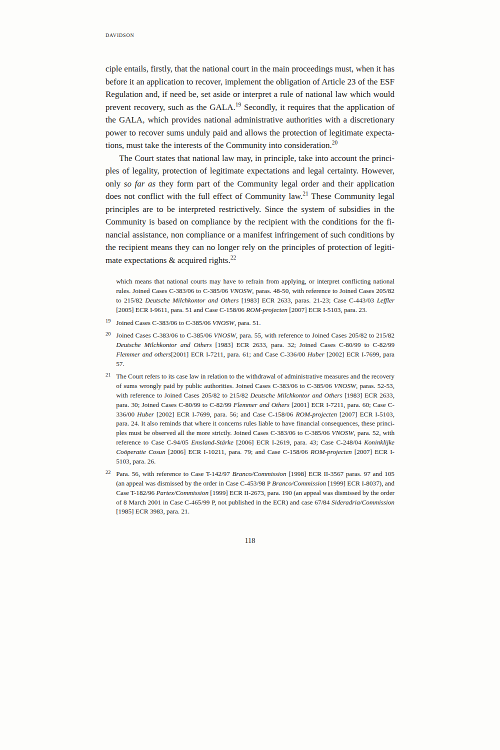Davidson
ciple entails, firstly, that the national court in the main proceedings must, when it has before it an application to recover, implement the obligation of Article 23 of the ESF Regulation and, if need be, set aside or interpret a rule of national law which would prevent recovery, such as the GALA.19 Secondly, it requires that the application of the GALA, which provides national administrative authorities with a discretionary power to recover sums unduly paid and allows the protection of legitimate expectations, must take the interests of the Community into consideration.20
The Court states that national law may, in principle, take into account the principles of legality, protection of legitimate expectations and legal certainty. However, only so far as they form part of the Community legal order and their application does not conflict with the full effect of Community law.21 These Community legal principles are to be interpreted restrictively. Since the system of subsidies in the Community is based on compliance by the recipient with the conditions for the financial assistance, non compliance or a manifest infringement of such conditions by the recipient means they can no longer rely on the principles of protection of legitimate expectations & acquired rights.22
which means that national courts may have to refrain from applying, or interpret conflicting national rules. Joined Cases C-383/06 to C-385/06 VNOSW, paras. 48-50, with reference to Joined Cases 205/82 to 215/82 Deutsche Milchkontor and Others [1983] ECR 2633, paras. 21-23; Case C-443/03 Leffler [2005] ECR I-9611, para. 51 and Case C-158/06 ROM-projecten [2007] ECR I-5103, para. 23.
Joined Cases C-383/06 to C-385/06 VNOSW, para. 51.
Joined Cases C-383/06 to C-385/06 VNOSW, para. 55, with reference to Joined Cases 205/82 to 215/82 Deutsche Milchkontor and Others [1983] ECR 2633, para. 32; Joined Cases C-80/99 to C-82/99 Flemmer and others[2001] ECR I-7211, para. 61; and Case C-336/00 Huber [2002] ECR I-7699, para 57.
The Court refers to its case law in relation to the withdrawal of administrative measures and the recovery of sums wrongly paid by public authorities. Joined Cases C-383/06 to C-385/06 VNOSW, paras. 52-53, with reference to Joined Cases 205/82 to 215/82 Deutsche Milchkontor and Others [1983] ECR 2633, para. 30; Joined Cases C-80/99 to C-82/99 Flemmer and Others [2001] ECR I-7211, para. 60; Case C-336/00 Huber [2002] ECR I-7699, para. 56; and Case C-158/06 ROM-projecten [2007] ECR I-5103, para. 24. It also reminds that where it concerns rules liable to have financial consequences, these principles must be observed all the more strictly. Joined Cases C-383/06 to C-385/06 VNOSW, para. 52, with reference to Case C-94/05 Emsland-Stärke [2006] ECR I-2619, para. 43; Case C-248/04 Koninklijke Coöperatie Cosun [2006] ECR I-10211, para. 79; and Case C-158/06 ROM-projecten [2007] ECR I-5103, para. 26.
Para. 56, with reference to Case T-142/97 Branco/Commission [1998] ECR II-3567 paras. 97 and 105 (an appeal was dismissed by the order in Case C-453/98 P Branco/Commission [1999] ECR I-8037), and Case T-182/96 Partex/Commission [1999] ECR II-2673, para. 190 (an appeal was dismissed by the order of 8 March 2001 in Case C-465/99 P, not published in the ECR) and case 67/84 Sideradria/Commission [1985] ECR 3983, para. 21.
118